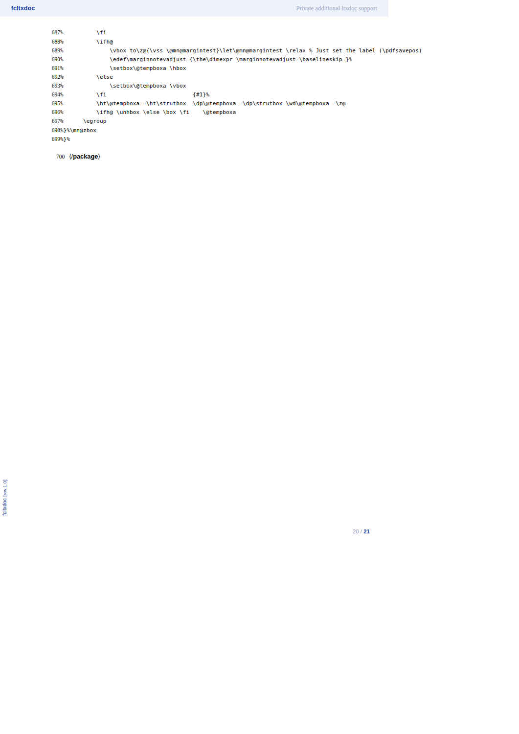fcltxdoc
Private additional ltxdoc support
| 687 | % | \fi |
| 688 | % | \ifh@ |
| 689 | % | \vbox to\z@{\vss \@mn@margintest}\let\@mn@margintest \relax % Just set the label (\pdfsavepos) |
| 690 | % | \edef\marginnotevadjust {\the\dimexpr \marginnotevadjust-\baselineskip }% |
| 691 | % | \setbox\@tempboxa \hbox |
| 692 | % | \else |
| 693 | % | \setbox\@tempboxa \vbox |
| 694 | % | \fi {#1}% |
| 695 | % | \ht\@tempboxa =\ht\strutbox \dp\@tempboxa =\dp\strutbox \wd\@tempboxa =\z@ |
| 696 | % | \ifh@ \unhbox \else \box \fi \@tempboxa |
| 697 | % | \egroup |
| 698 | %}% | \mn@zbox |
| 699 | %}% | |
700 ⟨/package⟩
fcltxdoc [rev.1.0]
20 / 21